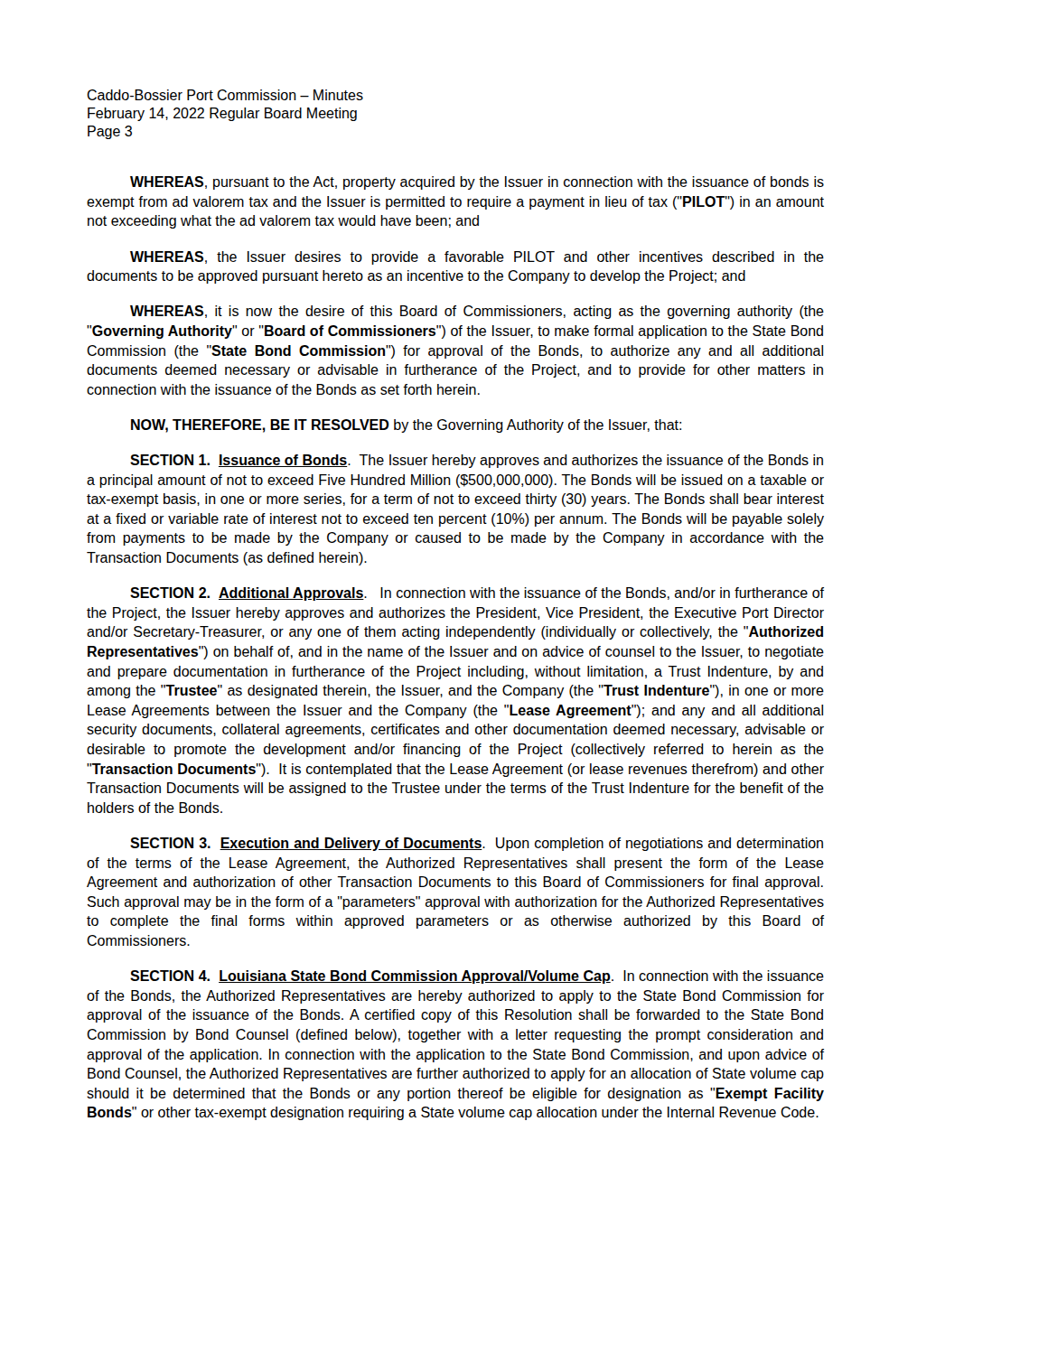Caddo-Bossier Port Commission – Minutes
February 14, 2022 Regular Board Meeting
Page 3
WHEREAS, pursuant to the Act, property acquired by the Issuer in connection with the issuance of bonds is exempt from ad valorem tax and the Issuer is permitted to require a payment in lieu of tax ("PILOT") in an amount not exceeding what the ad valorem tax would have been; and
WHEREAS, the Issuer desires to provide a favorable PILOT and other incentives described in the documents to be approved pursuant hereto as an incentive to the Company to develop the Project; and
WHEREAS, it is now the desire of this Board of Commissioners, acting as the governing authority (the "Governing Authority" or "Board of Commissioners") of the Issuer, to make formal application to the State Bond Commission (the "State Bond Commission") for approval of the Bonds, to authorize any and all additional documents deemed necessary or advisable in furtherance of the Project, and to provide for other matters in connection with the issuance of the Bonds as set forth herein.
NOW, THEREFORE, BE IT RESOLVED by the Governing Authority of the Issuer, that:
SECTION 1. Issuance of Bonds. The Issuer hereby approves and authorizes the issuance of the Bonds in a principal amount of not to exceed Five Hundred Million ($500,000,000). The Bonds will be issued on a taxable or tax-exempt basis, in one or more series, for a term of not to exceed thirty (30) years. The Bonds shall bear interest at a fixed or variable rate of interest not to exceed ten percent (10%) per annum. The Bonds will be payable solely from payments to be made by the Company or caused to be made by the Company in accordance with the Transaction Documents (as defined herein).
SECTION 2. Additional Approvals. In connection with the issuance of the Bonds, and/or in furtherance of the Project, the Issuer hereby approves and authorizes the President, Vice President, the Executive Port Director and/or Secretary-Treasurer, or any one of them acting independently (individually or collectively, the "Authorized Representatives") on behalf of, and in the name of the Issuer and on advice of counsel to the Issuer, to negotiate and prepare documentation in furtherance of the Project including, without limitation, a Trust Indenture, by and among the "Trustee" as designated therein, the Issuer, and the Company (the "Trust Indenture"), in one or more Lease Agreements between the Issuer and the Company (the "Lease Agreement"); and any and all additional security documents, collateral agreements, certificates and other documentation deemed necessary, advisable or desirable to promote the development and/or financing of the Project (collectively referred to herein as the "Transaction Documents"). It is contemplated that the Lease Agreement (or lease revenues therefrom) and other Transaction Documents will be assigned to the Trustee under the terms of the Trust Indenture for the benefit of the holders of the Bonds.
SECTION 3. Execution and Delivery of Documents. Upon completion of negotiations and determination of the terms of the Lease Agreement, the Authorized Representatives shall present the form of the Lease Agreement and authorization of other Transaction Documents to this Board of Commissioners for final approval. Such approval may be in the form of a "parameters" approval with authorization for the Authorized Representatives to complete the final forms within approved parameters or as otherwise authorized by this Board of Commissioners.
SECTION 4. Louisiana State Bond Commission Approval/Volume Cap. In connection with the issuance of the Bonds, the Authorized Representatives are hereby authorized to apply to the State Bond Commission for approval of the issuance of the Bonds. A certified copy of this Resolution shall be forwarded to the State Bond Commission by Bond Counsel (defined below), together with a letter requesting the prompt consideration and approval of the application. In connection with the application to the State Bond Commission, and upon advice of Bond Counsel, the Authorized Representatives are further authorized to apply for an allocation of State volume cap should it be determined that the Bonds or any portion thereof be eligible for designation as "Exempt Facility Bonds" or other tax-exempt designation requiring a State volume cap allocation under the Internal Revenue Code.